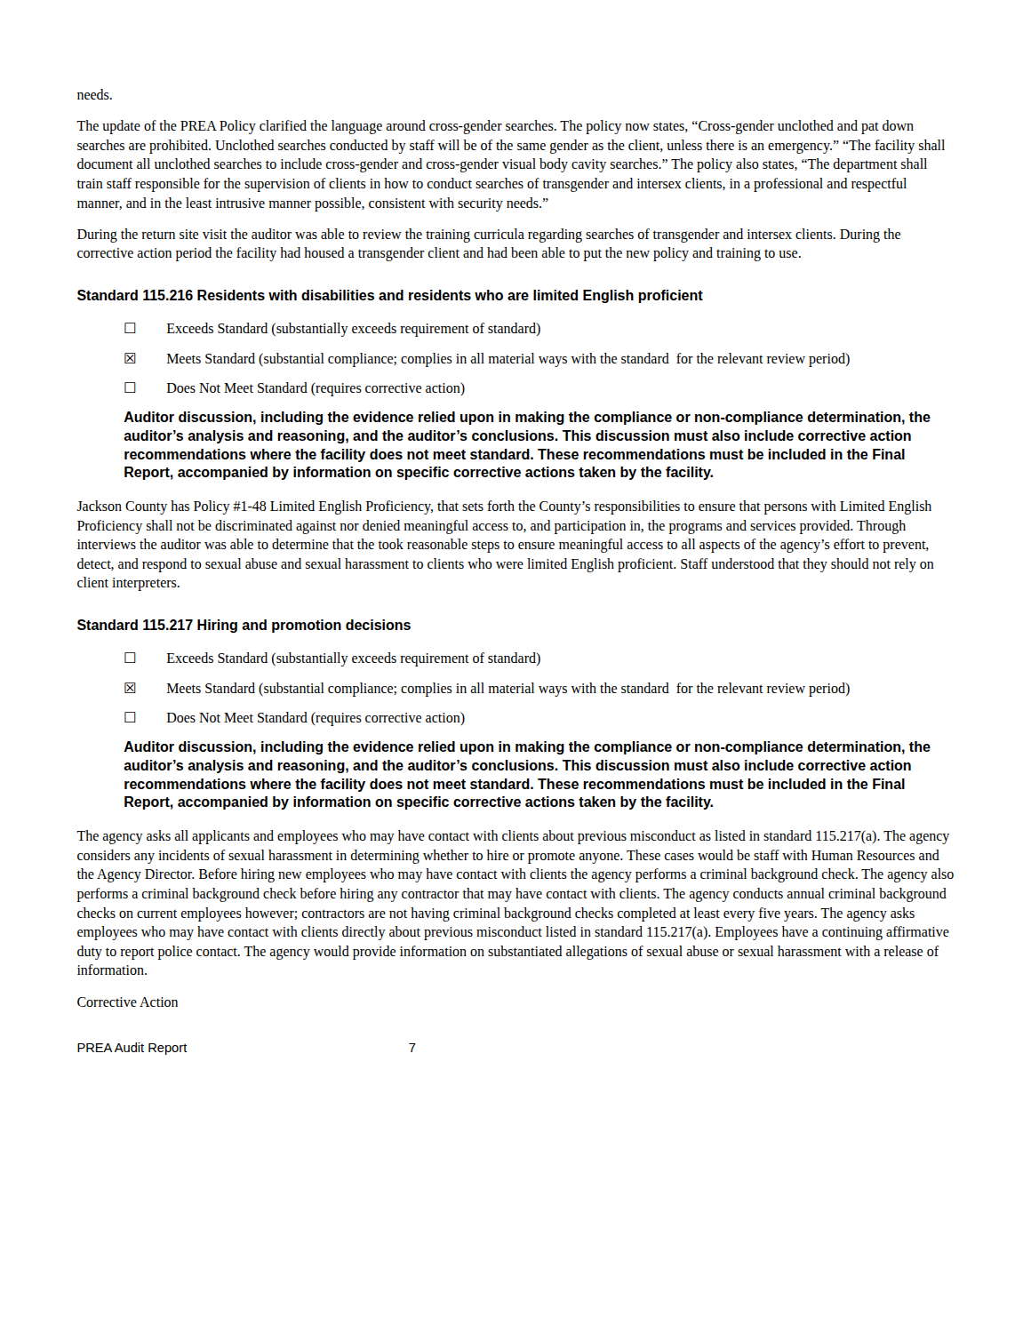needs.
The update of the PREA Policy clarified the language around cross-gender searches. The policy now states, “Cross-gender unclothed and pat down searches are prohibited. Unclothed searches conducted by staff will be of the same gender as the client, unless there is an emergency.” “The facility shall document all unclothed searches to include cross-gender and cross-gender visual body cavity searches.” The policy also states, “The department shall train staff responsible for the supervision of clients in how to conduct searches of transgender and intersex clients, in a professional and respectful manner, and in the least intrusive manner possible, consistent with security needs.”
During the return site visit the auditor was able to review the training curricula regarding searches of transgender and intersex clients. During the corrective action period the facility had housed a transgender client and had been able to put the new policy and training to use.
Standard 115.216 Residents with disabilities and residents who are limited English proficient
☐Exceeds Standard (substantially exceeds requirement of standard)
☒Meets Standard (substantial compliance; complies in all material ways with the standard for the relevant review period)
☐Does Not Meet Standard (requires corrective action)
Auditor discussion, including the evidence relied upon in making the compliance or non-compliance determination, the auditor’s analysis and reasoning, and the auditor’s conclusions. This discussion must also include corrective action recommendations where the facility does not meet standard. These recommendations must be included in the Final Report, accompanied by information on specific corrective actions taken by the facility.
Jackson County has Policy #1-48 Limited English Proficiency, that sets forth the County’s responsibilities to ensure that persons with Limited English Proficiency shall not be discriminated against nor denied meaningful access to, and participation in, the programs and services provided. Through interviews the auditor was able to determine that the took reasonable steps to ensure meaningful access to all aspects of the agency’s effort to prevent, detect, and respond to sexual abuse and sexual harassment to clients who were limited English proficient. Staff understood that they should not rely on client interpreters.
Standard 115.217 Hiring and promotion decisions
☐Exceeds Standard (substantially exceeds requirement of standard)
☒Meets Standard (substantial compliance; complies in all material ways with the standard for the relevant review period)
☐Does Not Meet Standard (requires corrective action)
Auditor discussion, including the evidence relied upon in making the compliance or non-compliance determination, the auditor’s analysis and reasoning, and the auditor’s conclusions. This discussion must also include corrective action recommendations where the facility does not meet standard. These recommendations must be included in the Final Report, accompanied by information on specific corrective actions taken by the facility.
The agency asks all applicants and employees who may have contact with clients about previous misconduct as listed in standard 115.217(a). The agency considers any incidents of sexual harassment in determining whether to hire or promote anyone. These cases would be staff with Human Resources and the Agency Director. Before hiring new employees who may have contact with clients the agency performs a criminal background check. The agency also performs a criminal background check before hiring any contractor that may have contact with clients. The agency conducts annual criminal background checks on current employees however; contractors are not having criminal background checks completed at least every five years. The agency asks employees who may have contact with clients directly about previous misconduct listed in standard 115.217(a). Employees have a continuing affirmative duty to report police contact. The agency would provide information on substantiated allegations of sexual abuse or sexual harassment with a release of information.
Corrective Action
PREA Audit Report7